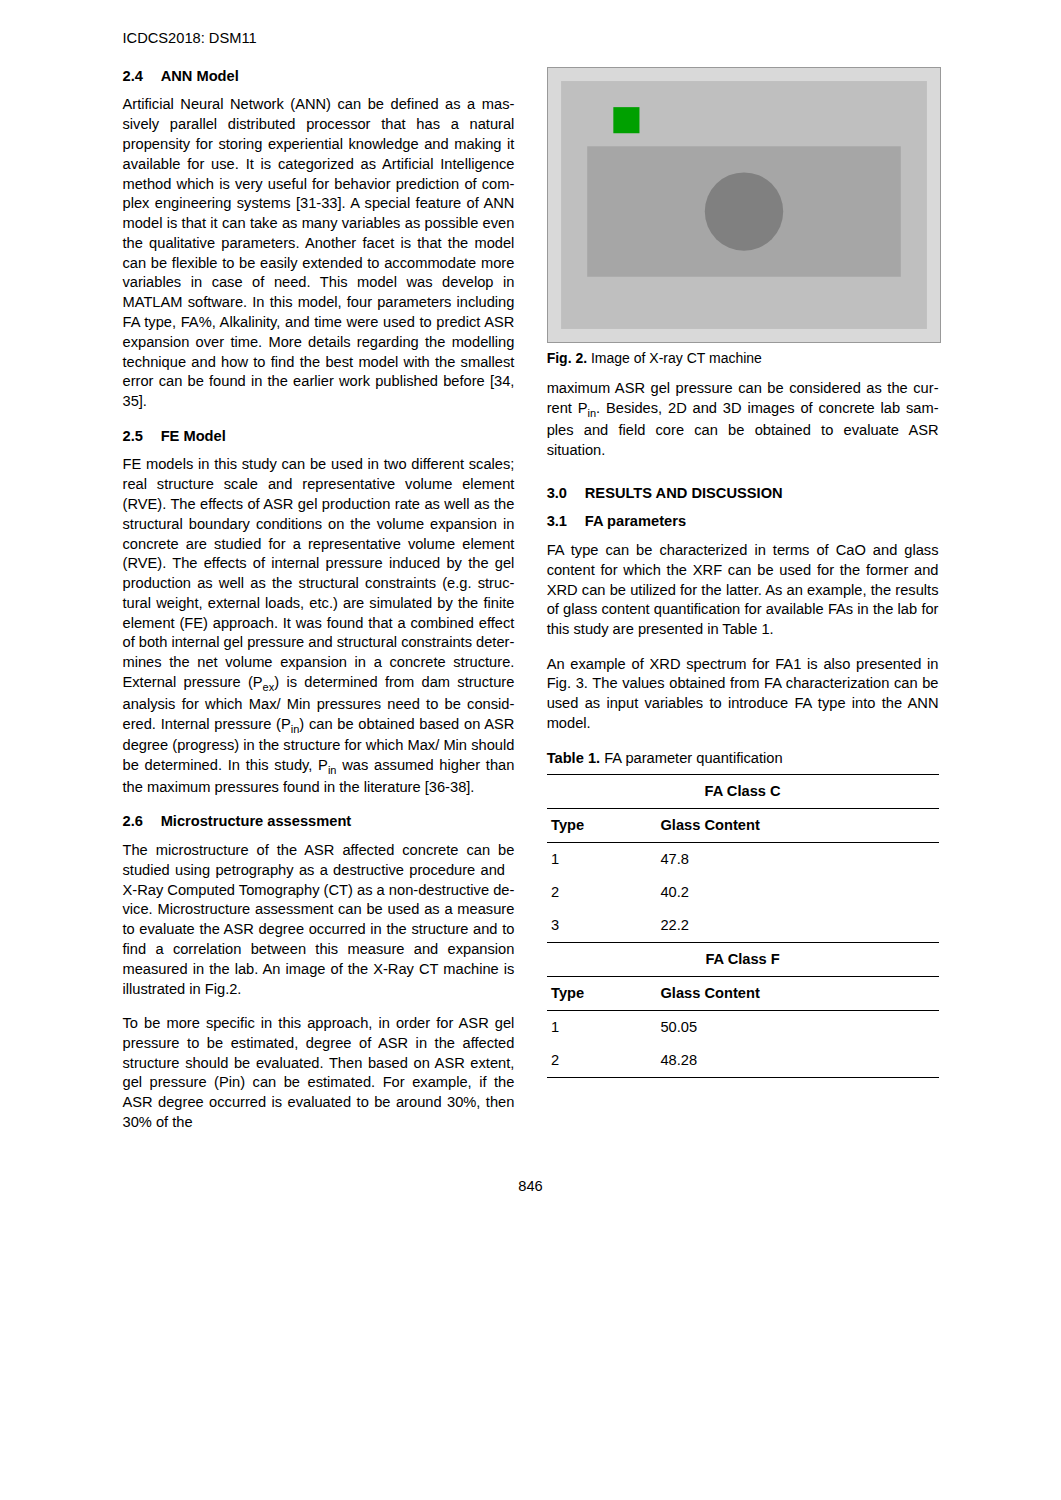ICDCS2018: DSM11
2.4 ANN Model
Artificial Neural Network (ANN) can be defined as a massively parallel distributed processor that has a natural propensity for storing experiential knowledge and making it available for use. It is categorized as Artificial Intelligence method which is very useful for behavior prediction of complex engineering systems [31-33]. A special feature of ANN model is that it can take as many variables as possible even the qualitative parameters. Another facet is that the model can be flexible to be easily extended to accommodate more variables in case of need. This model was develop in MATLAM software. In this model, four parameters including FA type, FA%, Alkalinity, and time were used to predict ASR expansion over time. More details regarding the modelling technique and how to find the best model with the smallest error can be found in the earlier work published before [34, 35].
2.5 FE Model
FE models in this study can be used in two different scales; real structure scale and representative volume element (RVE). The effects of ASR gel production rate as well as the structural boundary conditions on the volume expansion in concrete are studied for a representative volume element (RVE). The effects of internal pressure induced by the gel production as well as the structural constraints (e.g. structural weight, external loads, etc.) are simulated by the finite element (FE) approach. It was found that a combined effect of both internal gel pressure and structural constraints determines the net volume expansion in a concrete structure. External pressure (Pex) is determined from dam structure analysis for which Max/ Min pressures need to be considered. Internal pressure (Pin) can be obtained based on ASR degree (progress) in the structure for which Max/ Min should be determined. In this study, Pin was assumed higher than the maximum pressures found in the literature [36-38].
2.6 Microstructure assessment
The microstructure of the ASR affected concrete can be studied using petrography as a destructive procedure and X-Ray Computed Tomography (CT) as a non-destructive device. Microstructure assessment can be used as a measure to evaluate the ASR degree occurred in the structure and to find a correlation between this measure and expansion measured in the lab. An image of the X-Ray CT machine is illustrated in Fig.2.
To be more specific in this approach, in order for ASR gel pressure to be estimated, degree of ASR in the affected structure should be evaluated. Then based on ASR extent, gel pressure (Pin) can be estimated. For example, if the ASR degree occurred is evaluated to be around 30%, then 30% of the
Fig. 2. Image of X-ray CT machine
maximum ASR gel pressure can be considered as the current Pin. Besides, 2D and 3D images of concrete lab samples and field core can be obtained to evaluate ASR situation.
3.0 RESULTS AND DISCUSSION
3.1 FA parameters
FA type can be characterized in terms of CaO and glass content for which the XRF can be used for the former and XRD can be utilized for the latter. As an example, the results of glass content quantification for available FAs in the lab for this study are presented in Table 1.
An example of XRD spectrum for FA1 is also presented in Fig. 3. The values obtained from FA characterization can be used as input variables to introduce FA type into the ANN model.
Table 1. FA parameter quantification
| FA Class C |
| --- |
| Type | Glass Content |
| 1 | 47.8 |
| 2 | 40.2 |
| 3 | 22.2 |
| FA Class F |
| Type | Glass Content |
| 1 | 50.05 |
| 2 | 48.28 |
846